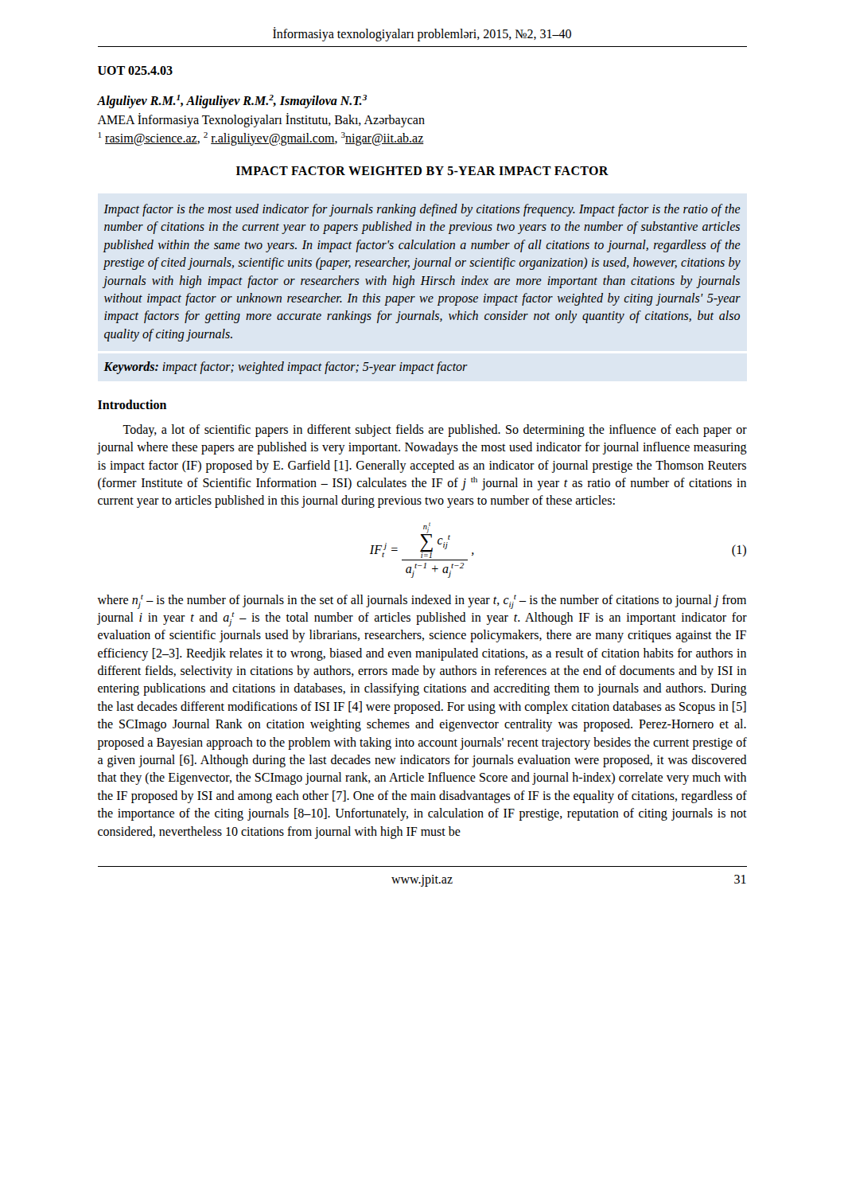İnformasiya texnologiyaları problemləri, 2015, №2, 31–40
UOT 025.4.03
Alguliyev R.M.1, Aliguliyev R.M.2, Ismayilova N.T.3
AMEA İnformasiya Texnologiyaları İnstitutu, Bakı, Azərbaycan
1 rasim@science.az, 2 r.aliguliyev@gmail.com, 3nigar@iit.ab.az
IMPACT FACTOR WEIGHTED BY 5-YEAR IMPACT FACTOR
Impact factor is the most used indicator for journals ranking defined by citations frequency. Impact factor is the ratio of the number of citations in the current year to papers published in the previous two years to the number of substantive articles published within the same two years. In impact factor's calculation a number of all citations to journal, regardless of the prestige of cited journals, scientific units (paper, researcher, journal or scientific organization) is used, however, citations by journals with high impact factor or researchers with high Hirsch index are more important than citations by journals without impact factor or unknown researcher. In this paper we propose impact factor weighted by citing journals' 5-year impact factors for getting more accurate rankings for journals, which consider not only quantity of citations, but also quality of citing journals.
Keywords: impact factor; weighted impact factor; 5-year impact factor
Introduction
Today, a lot of scientific papers in different subject fields are published. So determining the influence of each paper or journal where these papers are published is very important. Nowadays the most used indicator for journal influence measuring is impact factor (IF) proposed by E. Garfield [1]. Generally accepted as an indicator of journal prestige the Thomson Reuters (former Institute of Scientific Information – ISI) calculates the IF of j th journal in year t as ratio of number of citations in current year to articles published in this journal during previous two years to number of these articles:
IFtj = njt ∑ i=1 cijt ajt−1 + ajt−2 ,
(1)
where njt – is the number of journals in the set of all journals indexed in year t, cijt – is the number of citations to journal j from journal i in year t and ajt – is the total number of articles published in year t. Although IF is an important indicator for evaluation of scientific journals used by librarians, researchers, science policymakers, there are many critiques against the IF efficiency [2–3]. Reedjik relates it to wrong, biased and even manipulated citations, as a result of citation habits for authors in different fields, selectivity in citations by authors, errors made by authors in references at the end of documents and by ISI in entering publications and citations in databases, in classifying citations and accrediting them to journals and authors. During the last decades different modifications of ISI IF [4] were proposed. For using with complex citation databases as Scopus in [5] the SCImago Journal Rank on citation weighting schemes and eigenvector centrality was proposed. Perez-Hornero et al. proposed a Bayesian approach to the problem with taking into account journals' recent trajectory besides the current prestige of a given journal [6]. Although during the last decades new indicators for journals evaluation were proposed, it was discovered that they (the Eigenvector, the SCImago journal rank, an Article Influence Score and journal h-index) correlate very much with the IF proposed by ISI and among each other [7]. One of the main disadvantages of IF is the equality of citations, regardless of the importance of the citing journals [8–10]. Unfortunately, in calculation of IF prestige, reputation of citing journals is not considered, nevertheless 10 citations from journal with high IF must be
www.jpit.az 31